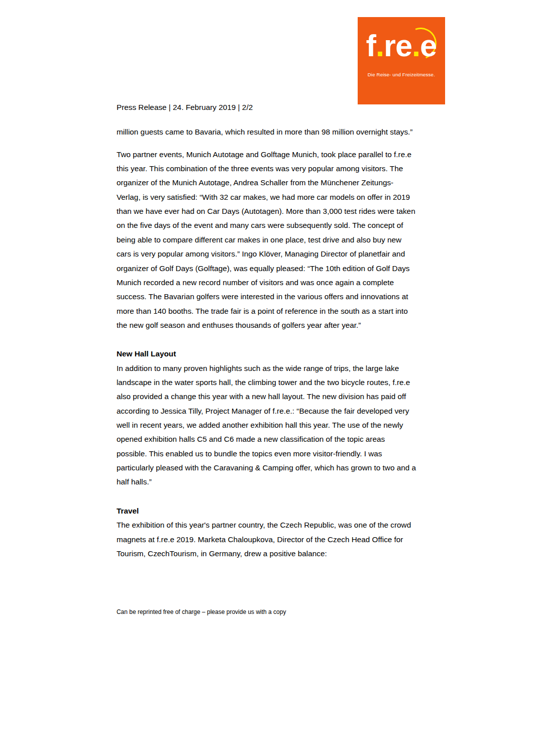f. re. e
Die Reise- und Freizeitmesse.
Press Release | 24. February 2019 | 2/2
million guests came to Bavaria, which resulted in more than 98 million overnight stays.”
Two partner events, Munich Autotage and Golftage Munich, took place parallel to f.re.e this year. This combination of the three events was very popular among visitors. The organizer of the Munich Autotage, Andrea Schaller from the Münchener Zeitungs-Verlag, is very satisfied: “With 32 car makes, we had more car models on offer in 2019 than we have ever had on Car Days (Autotagen). More than 3,000 test rides were taken on the five days of the event and many cars were subsequently sold. The concept of being able to compare different car makes in one place, test drive and also buy new cars is very popular among visitors.” Ingo Klöver, Managing Director of planetfair and organizer of Golf Days (Golftage), was equally pleased: “The 10th edition of Golf Days Munich recorded a new record number of visitors and was once again a complete success. The Bavarian golfers were interested in the various offers and innovations at more than 140 booths. The trade fair is a point of reference in the south as a start into the new golf season and enthuses thousands of golfers year after year.”
New Hall Layout
In addition to many proven highlights such as the wide range of trips, the large lake landscape in the water sports hall, the climbing tower and the two bicycle routes, f.re.e also provided a change this year with a new hall layout. The new division has paid off according to Jessica Tilly, Project Manager of f.re.e.: “Because the fair developed very well in recent years, we added another exhibition hall this year. The use of the newly opened exhibition halls C5 and C6 made a new classification of the topic areas possible. This enabled us to bundle the topics even more visitor-friendly. I was particularly pleased with the Caravaning & Camping offer, which has grown to two and a half halls.”
Travel
The exhibition of this year's partner country, the Czech Republic, was one of the crowd magnets at f.re.e 2019. Marketa Chaloupkova, Director of the Czech Head Office for Tourism, CzechTourism, in Germany, drew a positive balance:
Can be reprinted free of charge – please provide us with a copy